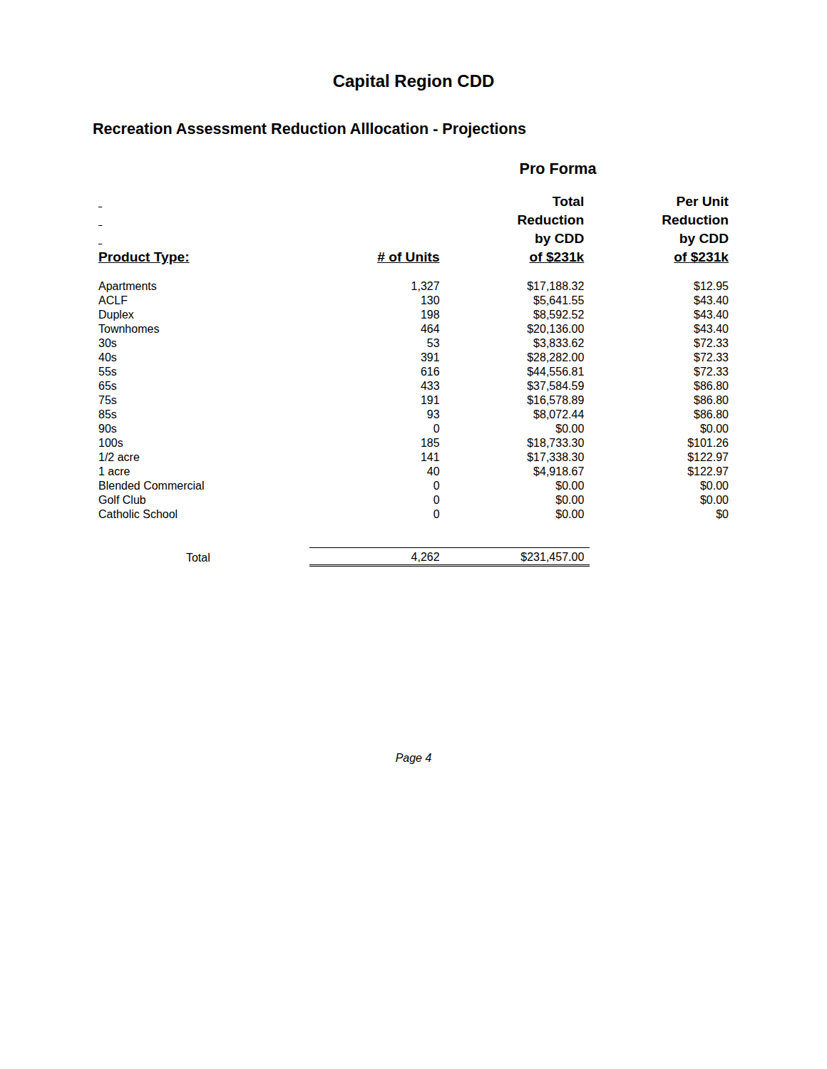Capital Region CDD
Recreation Assessment Reduction Alllocation - Projections
Pro Forma
| | | Total | Per Unit |
| --- | --- | --- | --- |
| | | Reduction | Reduction |
| | | by CDD | by CDD |
| Product Type: | # of Units | of $231k | of $231k |
| Apartments | 1,327 | $17,188.32 | $12.95 |
| ACLF | 130 | $5,641.55 | $43.40 |
| Duplex | 198 | $8,592.52 | $43.40 |
| Townhomes | 464 | $20,136.00 | $43.40 |
| 30s | 53 | $3,833.62 | $72.33 |
| 40s | 391 | $28,282.00 | $72.33 |
| 55s | 616 | $44,556.81 | $72.33 |
| 65s | 433 | $37,584.59 | $86.80 |
| 75s | 191 | $16,578.89 | $86.80 |
| 85s | 93 | $8,072.44 | $86.80 |
| 90s | 0 | $0.00 | $0.00 |
| 100s | 185 | $18,733.30 | $101.26 |
| 1/2 acre | 141 | $17,338.30 | $122.97 |
| 1 acre | 40 | $4,918.67 | $122.97 |
| Blended Commercial | 0 | $0.00 | $0.00 |
| Golf Club | 0 | $0.00 | $0.00 |
| Catholic School | 0 | $0.00 | $0 |
| Total | 4,262 | $231,457.00 | |
Page 4